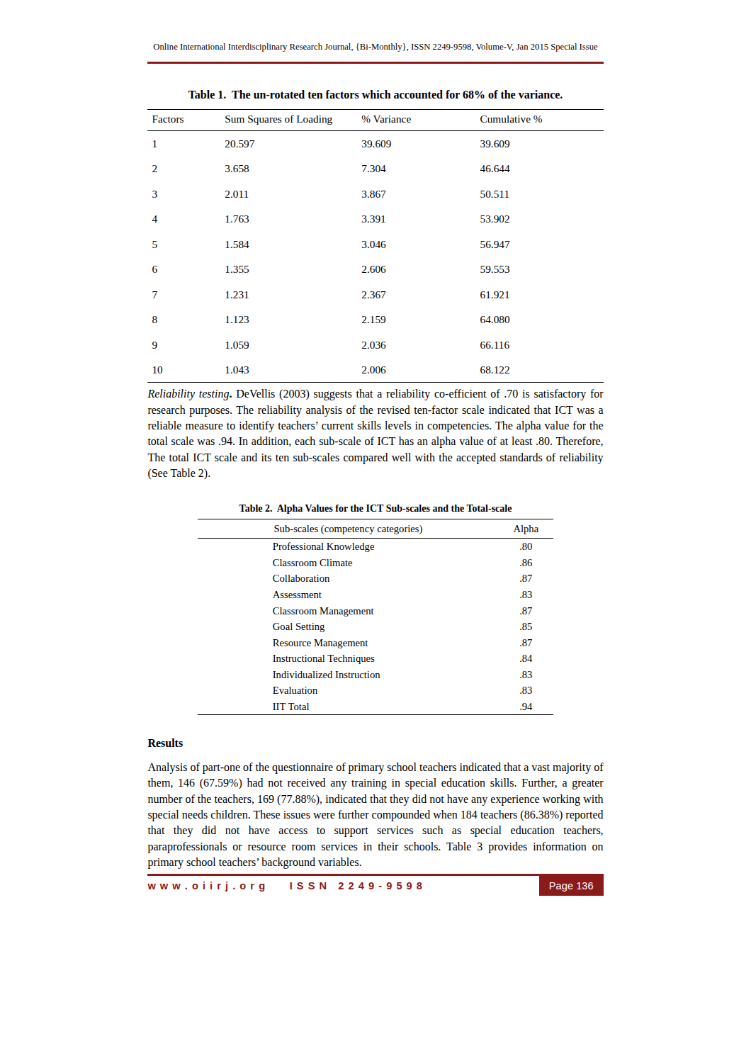Online International Interdisciplinary Research Journal, {Bi-Monthly}, ISSN 2249-9598, Volume-V, Jan 2015 Special Issue
Table 1. The un-rotated ten factors which accounted for 68% of the variance.
| Factors | Sum Squares of Loading | % Variance | Cumulative % |
| --- | --- | --- | --- |
| 1 | 20.597 | 39.609 | 39.609 |
| 2 | 3.658 | 7.304 | 46.644 |
| 3 | 2.011 | 3.867 | 50.511 |
| 4 | 1.763 | 3.391 | 53.902 |
| 5 | 1.584 | 3.046 | 56.947 |
| 6 | 1.355 | 2.606 | 59.553 |
| 7 | 1.231 | 2.367 | 61.921 |
| 8 | 1.123 | 2.159 | 64.080 |
| 9 | 1.059 | 2.036 | 66.116 |
| 10 | 1.043 | 2.006 | 68.122 |
Reliability testing. DeVellis (2003) suggests that a reliability co-efficient of .70 is satisfactory for research purposes. The reliability analysis of the revised ten-factor scale indicated that ICT was a reliable measure to identify teachers’ current skills levels in competencies. The alpha value for the total scale was .94. In addition, each sub-scale of ICT has an alpha value of at least .80. Therefore, The total ICT scale and its ten sub-scales compared well with the accepted standards of reliability (See Table 2).
Table 2. Alpha Values for the ICT Sub-scales and the Total-scale
| Sub-scales (competency categories) | Alpha |
| --- | --- |
| Professional Knowledge | .80 |
| Classroom Climate | .86 |
| Collaboration | .87 |
| Assessment | .83 |
| Classroom Management | .87 |
| Goal Setting | .85 |
| Resource Management | .87 |
| Instructional Techniques | .84 |
| Individualized Instruction | .83 |
| Evaluation | .83 |
| IIT Total | .94 |
Results
Analysis of part-one of the questionnaire of primary school teachers indicated that a vast majority of them, 146 (67.59%) had not received any training in special education skills. Further, a greater number of the teachers, 169 (77.88%), indicated that they did not have any experience working with special needs children. These issues were further compounded when 184 teachers (86.38%) reported that they did not have access to support services such as special education teachers, paraprofessionals or resource room services in their schools. Table 3 provides information on primary school teachers’ background variables.
w w w . o i i r j . o r g I S S N 2 2 4 9 - 9 5 9 8 Page 136